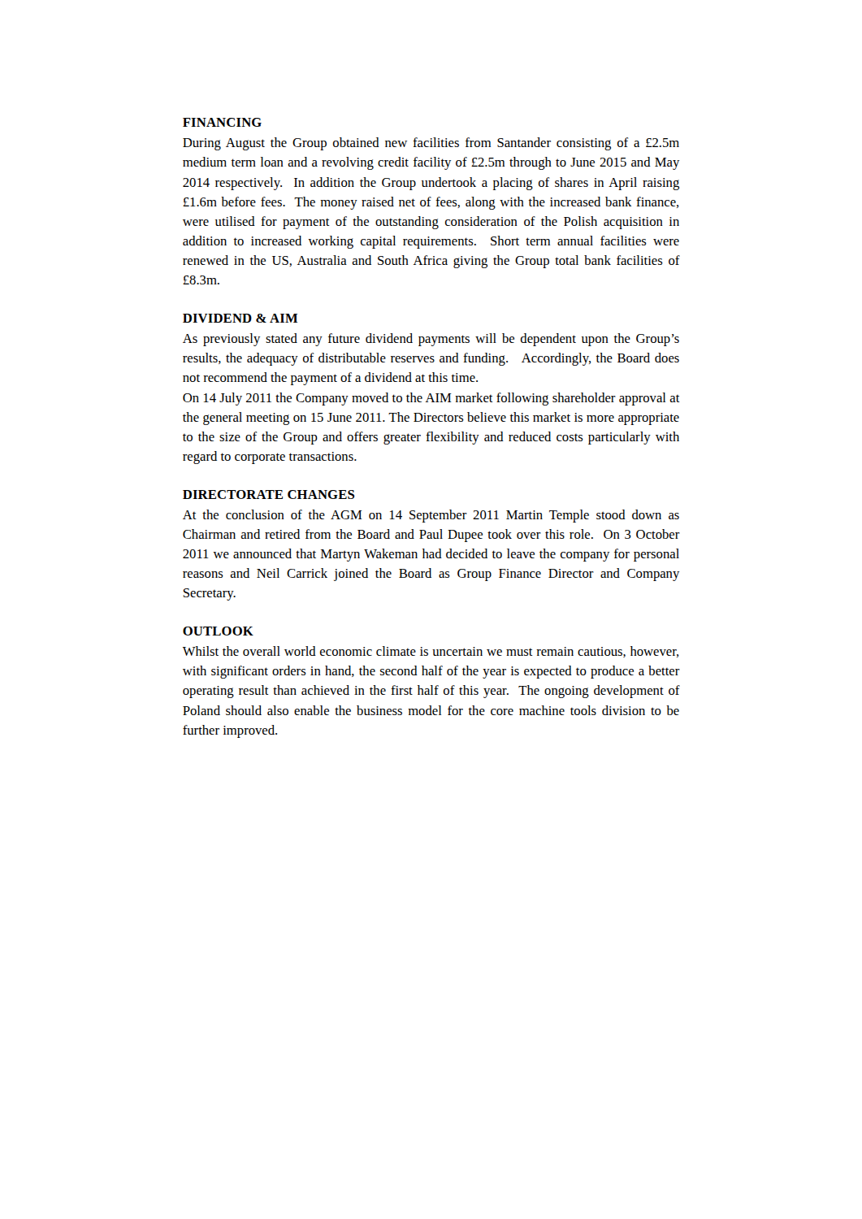FINANCING
During August the Group obtained new facilities from Santander consisting of a £2.5m medium term loan and a revolving credit facility of £2.5m through to June 2015 and May 2014 respectively. In addition the Group undertook a placing of shares in April raising £1.6m before fees. The money raised net of fees, along with the increased bank finance, were utilised for payment of the outstanding consideration of the Polish acquisition in addition to increased working capital requirements. Short term annual facilities were renewed in the US, Australia and South Africa giving the Group total bank facilities of £8.3m.
DIVIDEND & AIM
As previously stated any future dividend payments will be dependent upon the Group’s results, the adequacy of distributable reserves and funding. Accordingly, the Board does not recommend the payment of a dividend at this time.
On 14 July 2011 the Company moved to the AIM market following shareholder approval at the general meeting on 15 June 2011. The Directors believe this market is more appropriate to the size of the Group and offers greater flexibility and reduced costs particularly with regard to corporate transactions.
DIRECTORATE CHANGES
At the conclusion of the AGM on 14 September 2011 Martin Temple stood down as Chairman and retired from the Board and Paul Dupee took over this role. On 3 October 2011 we announced that Martyn Wakeman had decided to leave the company for personal reasons and Neil Carrick joined the Board as Group Finance Director and Company Secretary.
OUTLOOK
Whilst the overall world economic climate is uncertain we must remain cautious, however, with significant orders in hand, the second half of the year is expected to produce a better operating result than achieved in the first half of this year. The ongoing development of Poland should also enable the business model for the core machine tools division to be further improved.